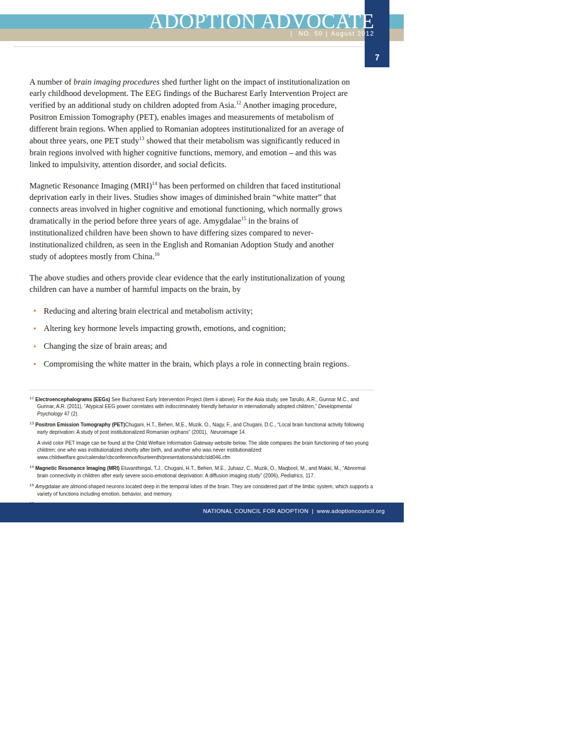Adoption Advocate
| NO. 50|August 2012
7
A number of brain imaging procedures shed further light on the impact of institutionalization on early childhood development. The EEG findings of the Bucharest Early Intervention Project are verified by an additional study on children adopted from Asia.12 Another imaging procedure, Positron Emission Tomography (PET), enables images and measurements of metabolism of different brain regions. When applied to Romanian adoptees institutionalized for an average of about three years, one PET study13 showed that their metabolism was significantly reduced in brain regions involved with higher cognitive functions, memory, and emotion – and this was linked to impulsivity, attention disorder, and social deficits.
Magnetic Resonance Imaging (MRI)14 has been performed on children that faced institutional deprivation early in their lives. Studies show images of diminished brain “white matter” that connects areas involved in higher cognitive and emotional functioning, which normally grows dramatically in the period before three years of age. Amygdalae15 in the brains of institutionalized children have been shown to have differing sizes compared to never-institutionalized children, as seen in the English and Romanian Adoption Study and another study of adoptees mostly from China.16
The above studies and others provide clear evidence that the early institutionalization of young children can have a number of harmful impacts on the brain, by
Reducing and altering brain electrical and metabolism activity;
Altering key hormone levels impacting growth, emotions, and cognition;
Changing the size of brain areas; and
Compromising the white matter in the brain, which plays a role in connecting brain regions.
12 Electroencephalograms (EEGs) See Bucharest Early Intervention Project (item ii above). For the Asia study, see Tarullo, A.R., Gunnar M.C., and Gunnar, A.R. (2011), “Atypical EEG power correlates with indiscriminately friendly behavior in internationally adopted children,” Developmental Psychology 47 (2).
13 Positron Emission Tomography (PET) Chugani, H.T., Behen, M.E., Muzik, O., Nagy, F., and Chugani, D.C., “Local brain functional activity following early deprivation: A study of post institutionalized Romanian orphans” (2001), Neuroimage 14.
A vivid color PET image can be found at the Child Welfare Information Gateway website below. The slide compares the brain functioning of two young children: one who was institutionalized shortly after birth, and another who was never institutionalized: www.childwelfare.gov/calendar/cbconference/fourteenth/presentations/ahdc/sld046.cfm
14 Magnetic Resonance Imaging (MRI) Eluvanthingal, T.J., Chugani, H.T., Behen, M.E., Juhasz, C., Muzik, O., Maqbool, M., and Makki, M., “Abnormal brain connectivity in children after early severe socio-emotional deprivation: A diffusion imaging study” (2006), Pediatrics, 117.
15 Amygdalae are almond-shaped neurons located deep in the temporal lobes of the brain. They are considered part of the limbic system, which supports a variety of functions including emotion, behavior, and memory.
16 Amygdalae Tottenham, N., Tanaka, J.W., et al., “The NimStim set of facial expressions: Judgments from untrained research participants” (2009), Psychiatry Research, 168.
NATIONAL COUNCIL FOR ADOPTION|www.adoptioncouncil.org